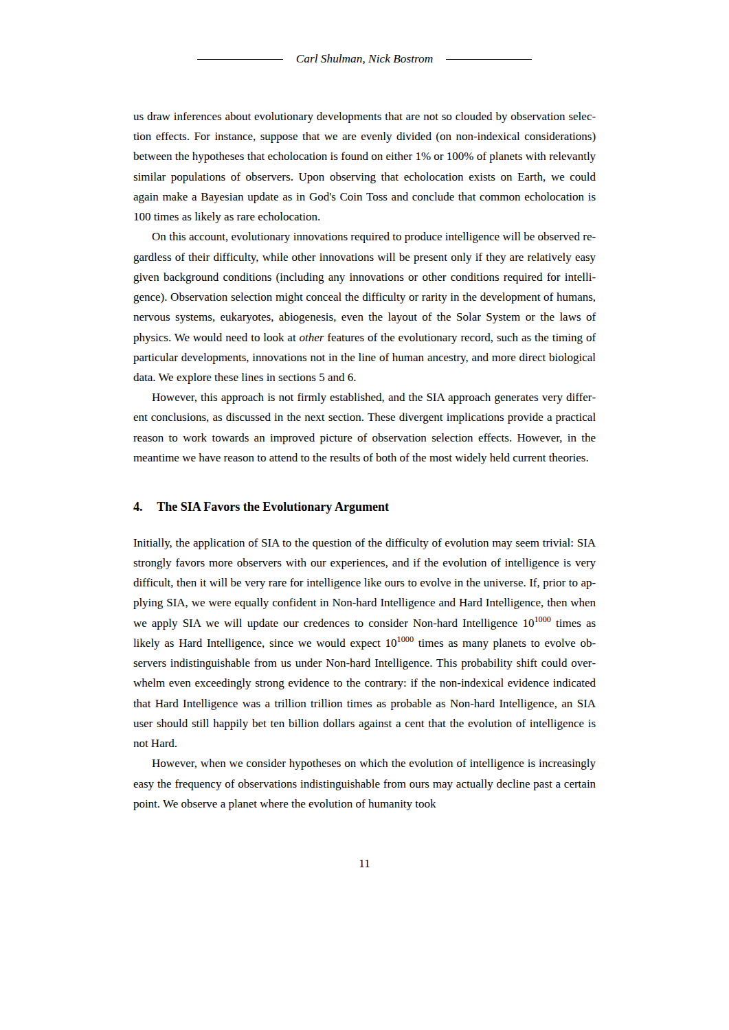Carl Shulman, Nick Bostrom
us draw inferences about evolutionary developments that are not so clouded by observation selection effects. For instance, suppose that we are evenly divided (on non-indexical considerations) between the hypotheses that echolocation is found on either 1% or 100% of planets with relevantly similar populations of observers. Upon observing that echolocation exists on Earth, we could again make a Bayesian update as in God's Coin Toss and conclude that common echolocation is 100 times as likely as rare echolocation.
On this account, evolutionary innovations required to produce intelligence will be observed regardless of their difficulty, while other innovations will be present only if they are relatively easy given background conditions (including any innovations or other conditions required for intelligence). Observation selection might conceal the difficulty or rarity in the development of humans, nervous systems, eukaryotes, abiogenesis, even the layout of the Solar System or the laws of physics. We would need to look at other features of the evolutionary record, such as the timing of particular developments, innovations not in the line of human ancestry, and more direct biological data. We explore these lines in sections 5 and 6.
However, this approach is not firmly established, and the SIA approach generates very different conclusions, as discussed in the next section. These divergent implications provide a practical reason to work towards an improved picture of observation selection effects. However, in the meantime we have reason to attend to the results of both of the most widely held current theories.
4. The SIA Favors the Evolutionary Argument
Initially, the application of SIA to the question of the difficulty of evolution may seem trivial: SIA strongly favors more observers with our experiences, and if the evolution of intelligence is very difficult, then it will be very rare for intelligence like ours to evolve in the universe. If, prior to applying SIA, we were equally confident in Non-hard Intelligence and Hard Intelligence, then when we apply SIA we will update our credences to consider Non-hard Intelligence 101000 times as likely as Hard Intelligence, since we would expect 101000 times as many planets to evolve observers indistinguishable from us under Non-hard Intelligence. This probability shift could overwhelm even exceedingly strong evidence to the contrary: if the non-indexical evidence indicated that Hard Intelligence was a trillion trillion times as probable as Non-hard Intelligence, an SIA user should still happily bet ten billion dollars against a cent that the evolution of intelligence is not Hard.
However, when we consider hypotheses on which the evolution of intelligence is increasingly easy the frequency of observations indistinguishable from ours may actually decline past a certain point. We observe a planet where the evolution of humanity took
11